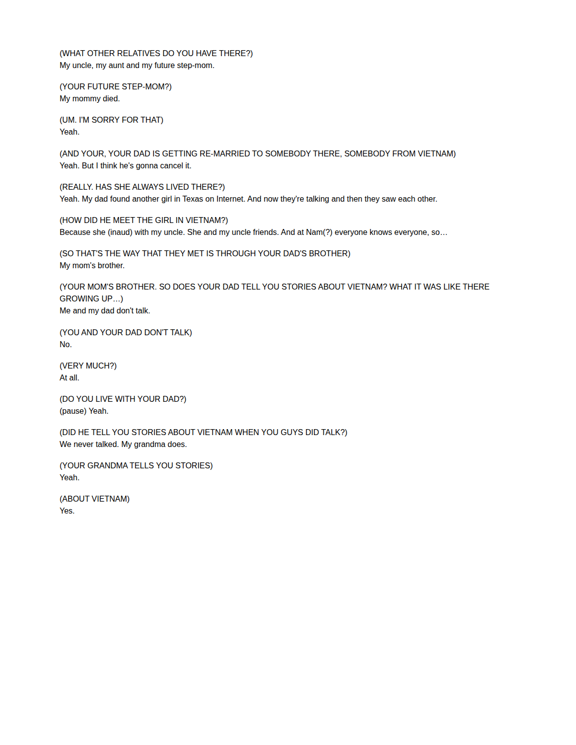(WHAT OTHER RELATIVES DO YOU HAVE THERE?)
My uncle, my aunt and my future step-mom.
(YOUR FUTURE STEP-MOM?)
My mommy died.
(UM. I'M SORRY FOR THAT)
Yeah.
(AND YOUR, YOUR DAD IS GETTING RE-MARRIED TO SOMEBODY THERE, SOMEBODY FROM VIETNAM)
Yeah. But I think he's gonna cancel it.
(REALLY. HAS SHE ALWAYS LIVED THERE?)
Yeah. My dad found another girl in Texas on Internet. And now they're talking and then they saw each other.
(HOW DID HE MEET THE GIRL IN VIETNAM?)
Because she (inaud) with my uncle. She and my uncle friends. And at Nam(?) everyone knows everyone, so…
(SO THAT'S THE WAY THAT THEY MET IS THROUGH YOUR DAD'S BROTHER)
My mom's brother.
(YOUR MOM'S BROTHER. SO DOES YOUR DAD TELL YOU STORIES ABOUT VIETNAM? WHAT IT WAS LIKE THERE GROWING UP…)
Me and my dad don't talk.
(YOU AND YOUR DAD DON'T TALK)
No.
(VERY MUCH?)
At all.
(DO YOU LIVE WITH YOUR DAD?)
(pause) Yeah.
(DID HE TELL YOU STORIES ABOUT VIETNAM WHEN YOU GUYS DID TALK?)
We never talked. My grandma does.
(YOUR GRANDMA TELLS YOU STORIES)
Yeah.
(ABOUT VIETNAM)
Yes.